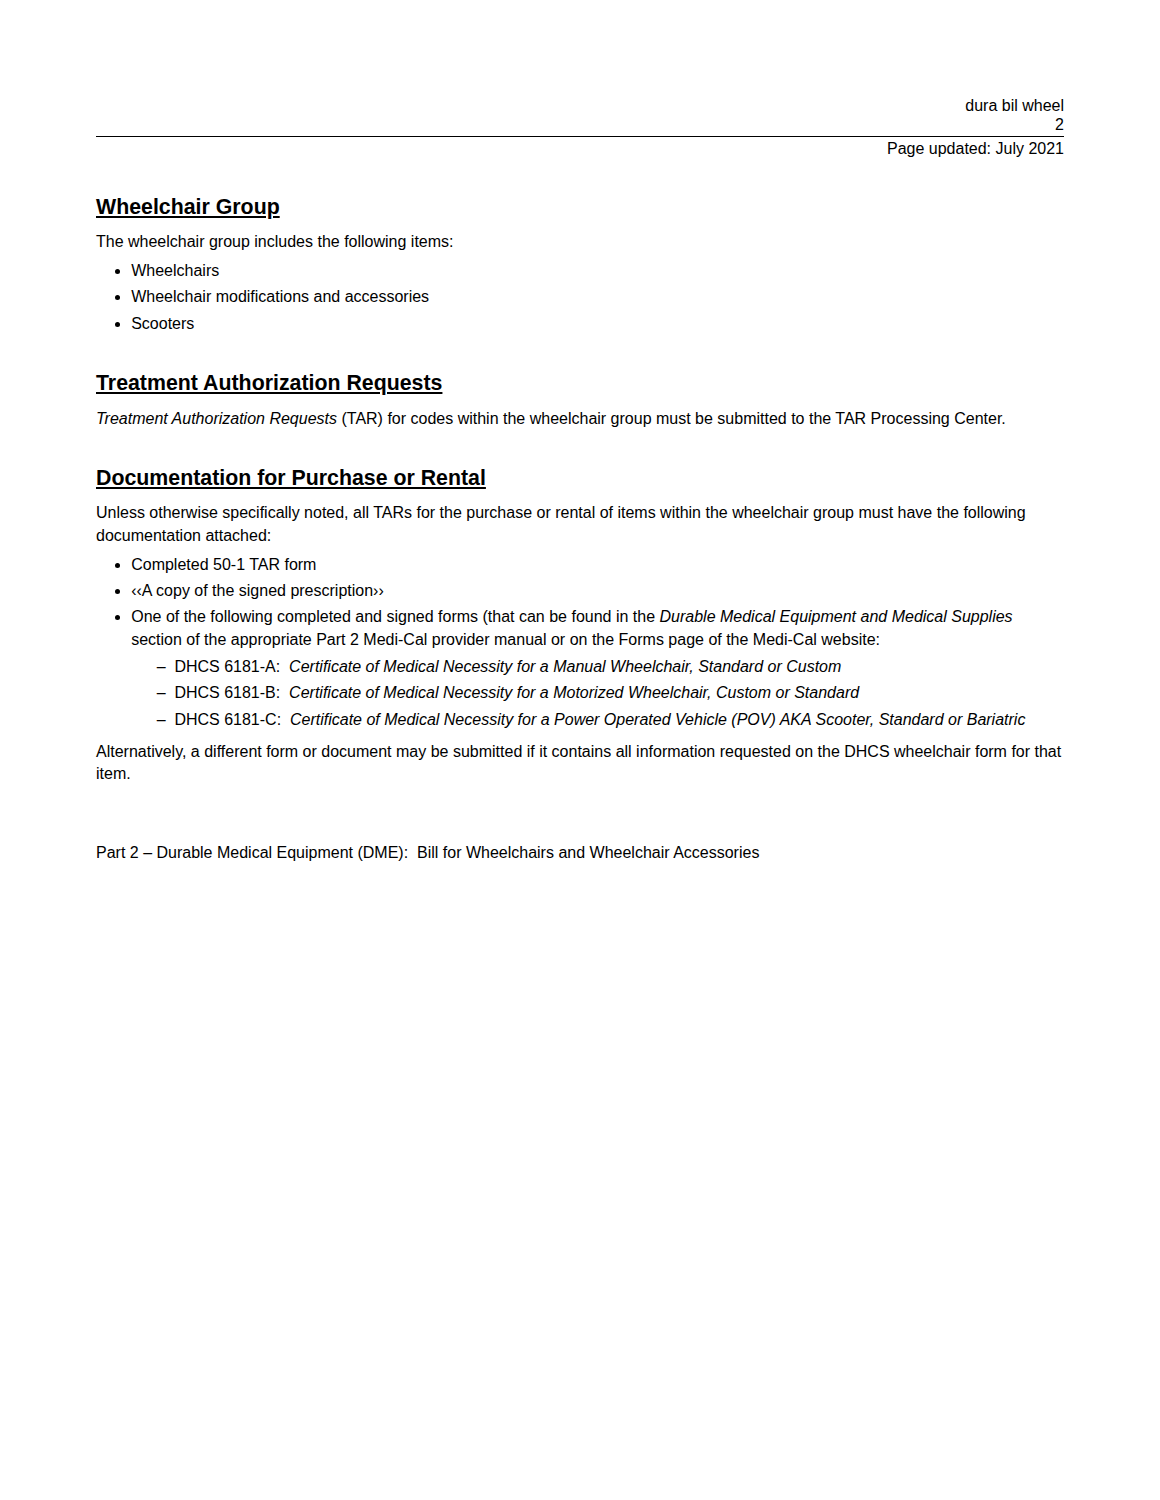dura bil wheel
2
Page updated: July 2021
Wheelchair Group
The wheelchair group includes the following items:
Wheelchairs
Wheelchair modifications and accessories
Scooters
Treatment Authorization Requests
Treatment Authorization Requests (TAR) for codes within the wheelchair group must be submitted to the TAR Processing Center.
Documentation for Purchase or Rental
Unless otherwise specifically noted, all TARs for the purchase or rental of items within the wheelchair group must have the following documentation attached:
Completed 50-1 TAR form
‹‹A copy of the signed prescription››
One of the following completed and signed forms (that can be found in the Durable Medical Equipment and Medical Supplies section of the appropriate Part 2 Medi-Cal provider manual or on the Forms page of the Medi-Cal website:
DHCS 6181-A: Certificate of Medical Necessity for a Manual Wheelchair, Standard or Custom
DHCS 6181-B: Certificate of Medical Necessity for a Motorized Wheelchair, Custom or Standard
DHCS 6181-C: Certificate of Medical Necessity for a Power Operated Vehicle (POV) AKA Scooter, Standard or Bariatric
Alternatively, a different form or document may be submitted if it contains all information requested on the DHCS wheelchair form for that item.
Part 2 – Durable Medical Equipment (DME): Bill for Wheelchairs and Wheelchair Accessories